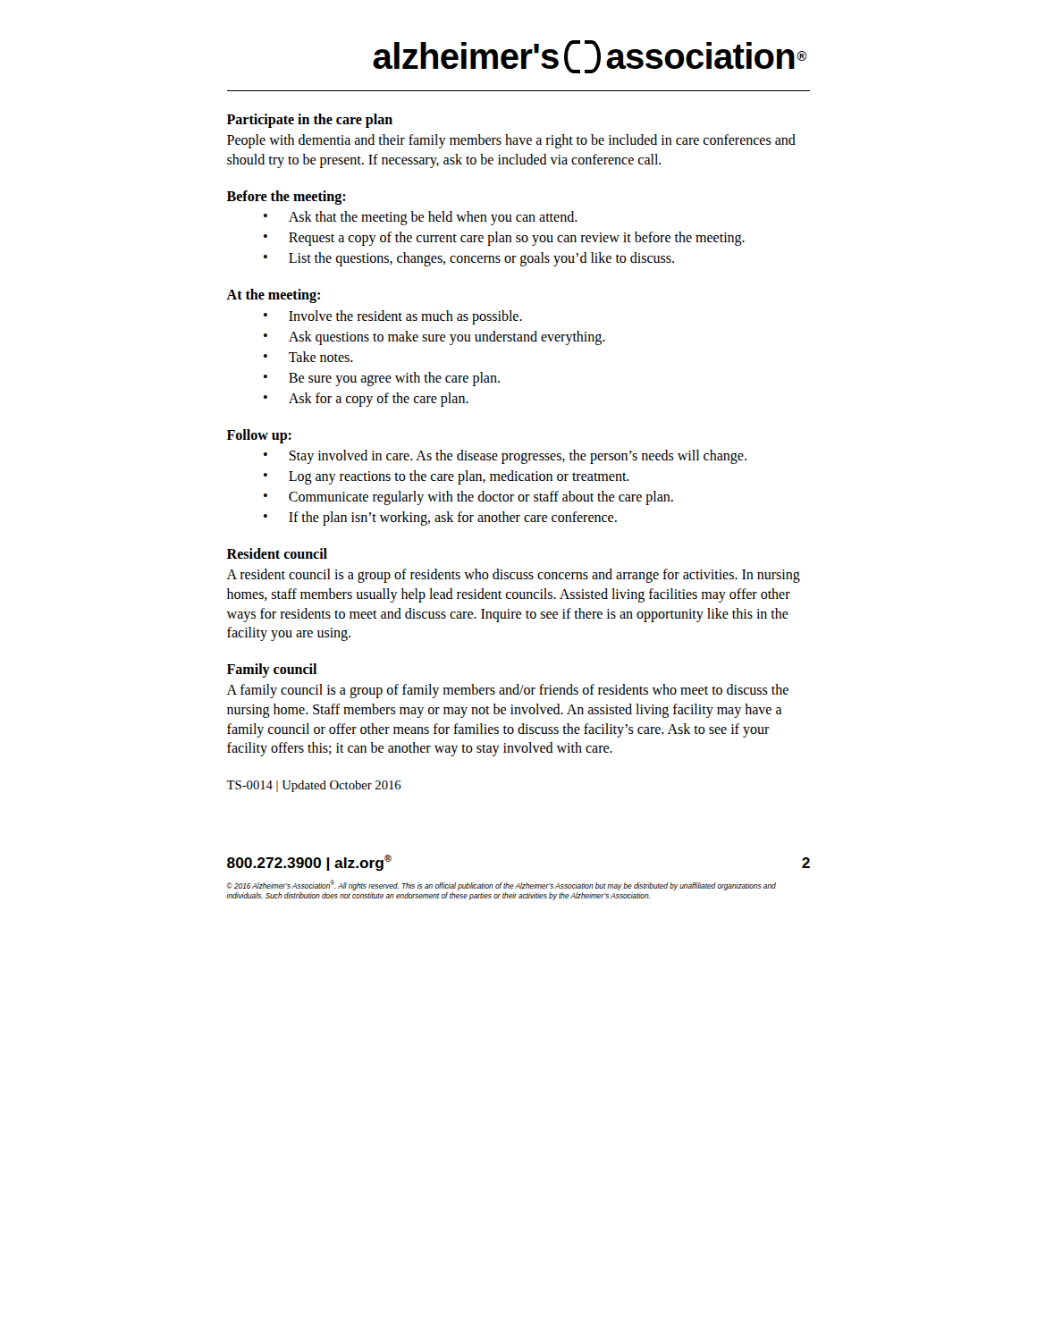alzheimer's association®
Participate in the care plan
People with dementia and their family members have a right to be included in care conferences and should try to be present. If necessary, ask to be included via conference call.
Before the meeting:
Ask that the meeting be held when you can attend.
Request a copy of the current care plan so you can review it before the meeting.
List the questions, changes, concerns or goals you’d like to discuss.
At the meeting:
Involve the resident as much as possible.
Ask questions to make sure you understand everything.
Take notes.
Be sure you agree with the care plan.
Ask for a copy of the care plan.
Follow up:
Stay involved in care. As the disease progresses, the person’s needs will change.
Log any reactions to the care plan, medication or treatment.
Communicate regularly with the doctor or staff about the care plan.
If the plan isn’t working, ask for another care conference.
Resident council
A resident council is a group of residents who discuss concerns and arrange for activities. In nursing homes, staff members usually help lead resident councils. Assisted living facilities may offer other ways for residents to meet and discuss care. Inquire to see if there is an opportunity like this in the facility you are using.
Family council
A family council is a group of family members and/or friends of residents who meet to discuss the nursing home. Staff members may or may not be involved. An assisted living facility may have a family council or offer other means for families to discuss the facility’s care. Ask to see if your facility offers this; it can be another way to stay involved with care.
TS-0014 | Updated October 2016
800.272.3900 | alz.org® 2
© 2016 Alzheimer’s Association®. All rights reserved. This is an official publication of the Alzheimer’s Association but may be distributed by unaffiliated organizations and individuals. Such distribution does not constitute an endorsement of these parties or their activities by the Alzheimer’s Association.